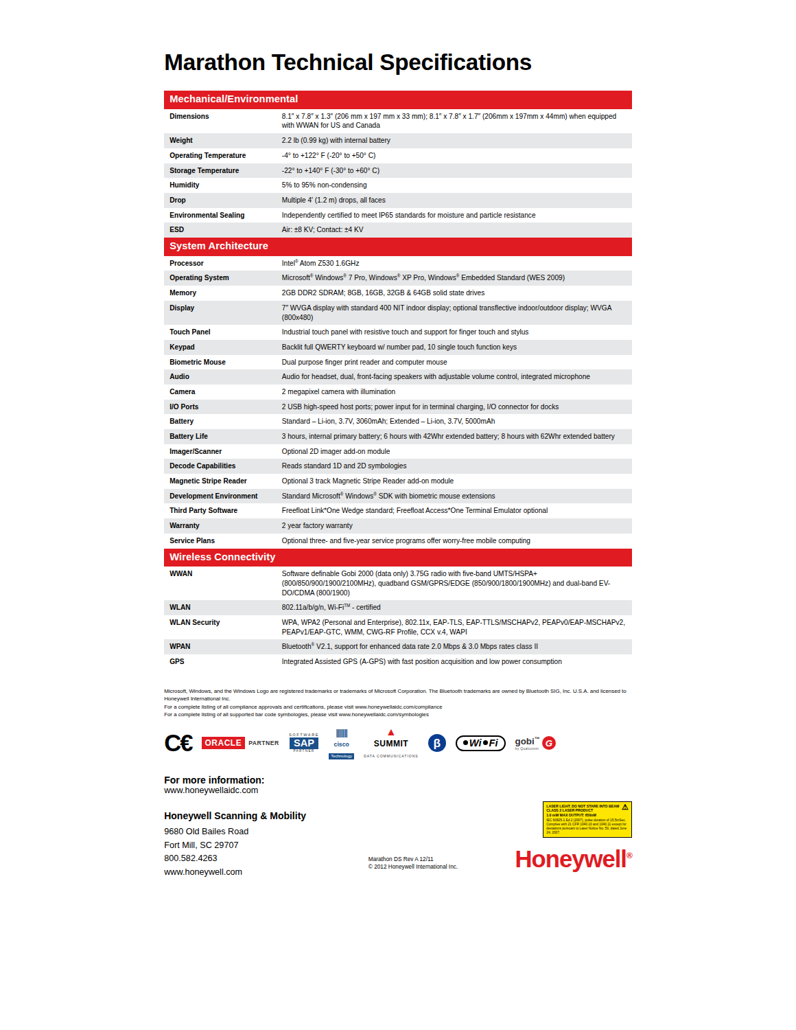Marathon Technical Specifications
| Mechanical/Environmental |
| Dimensions | 8.1″ x 7.8″ x 1.3″ (206 mm x 197 mm x 33 mm); 8.1″ x 7.8″ x 1.7″ (206mm x 197mm x 44mm) when equipped with WWAN for US and Canada |
| Weight | 2.2 lb (0.99 kg) with internal battery |
| Operating Temperature | -4° to +122° F (-20° to +50° C) |
| Storage Temperature | -22° to +140° F (-30° to +60° C) |
| Humidity | 5% to 95% non-condensing |
| Drop | Multiple 4′ (1.2 m) drops, all faces |
| Environmental Sealing | Independently certified to meet IP65 standards for moisture and particle resistance |
| ESD | Air: ±8 KV; Contact: ±4 KV |
| System Architecture |
| Processor | Intel ® Atom Z530 1.6GHz |
| Operating System | Microsoft ® Windows ® 7 Pro, Windows ® XP Pro, Windows ® Embedded Standard (WES 2009) |
| Memory | 2GB DDR2 SDRAM; 8GB, 16GB, 32GB & 64GB solid state drives |
| Display | 7″ WVGA display with standard 400 NIT indoor display; optional transflective indoor/outdoor display; WVGA (800x480) |
| Touch Panel | Industrial touch panel with resistive touch and support for finger touch and stylus |
| Keypad | Backlit full QWERTY keyboard w/ number pad, 10 single touch function keys |
| Biometric Mouse | Dual purpose finger print reader and computer mouse |
| Audio | Audio for headset, dual, front-facing speakers with adjustable volume control, integrated microphone |
| Camera | 2 megapixel camera with illumination |
| I/O Ports | 2 USB high-speed host ports; power input for in terminal charging, I/O connector for docks |
| Battery | Standard – Li-ion, 3.7V, 3060mAh; Extended – Li-ion, 3.7V, 5000mAh |
| Battery Life | 3 hours, internal primary battery; 6 hours with 42Whr extended battery; 8 hours with 62Whr extended battery |
| Imager/Scanner | Optional 2D imager add-on module |
| Decode Capabilities | Reads standard 1D and 2D symbologies |
| Magnetic Stripe Reader | Optional 3 track Magnetic Stripe Reader add-on module |
| Development Environment | Standard Microsoft ® Windows ® SDK with biometric mouse extensions |
| Third Party Software | Freefloat Link*One Wedge standard; Freefloat Access*One Terminal Emulator optional |
| Warranty | 2 year factory warranty |
| Service Plans | Optional three- and five-year service programs offer worry-free mobile computing |
| Wireless Connectivity |
| WWAN | Software definable Gobi 2000 (data only) 3.75G radio with five-band UMTS/HSPA+ (800/850/900/1900/2100MHz), quadband GSM/GPRS/EDGE (850/900/1800/1900MHz) and dual-band EV-DO/CDMA (800/1900) |
| WLAN | 802.11a/b/g/n, Wi-Fi TM - certified |
| WLAN Security | WPA, WPA2 (Personal and Enterprise), 802.11x, EAP-TLS, EAP-TTLS/MSCHAPv2, PEAPv0/EAP-MSCHAPv2, PEAPv1/EAP-GTC, WMM, CWG-RF Profile, CCX v.4, WAPI |
| WPAN | Bluetooth ® V2.1, support for enhanced data rate 2.0 Mbps & 3.0 Mbps rates class II |
| GPS | Integrated Assisted GPS (A-GPS) with fast position acquisition and low power consumption |
Microsoft, Windows, and the Windows Logo are registered trademarks or trademarks of Microsoft Corporation. The Bluetooth trademarks are owned by Bluetooth SIG, Inc. U.S.A. and licensed to Honeywell International Inc.
For a complete listing of all compliance approvals and certifications, please visit www.honeywellaidc.com/compliance
For a complete listing of all supported bar code symbologies, please visit www.honeywellaidc.com/symbologies
C€ ORACLE PARTNER SOFTWARE SAP PARTNER |||||||
cisco
Technology ▲
SUMMIT
DATA COMMUNICATIONS β Wi Fi gobi™by Qualcomm G
For more information:
www.honeywellaidc.com
Honeywell Scanning & Mobility
9680 Old Bailes Road
Fort Mill, SC 29707
800.582.4263
www.honeywell.com
⚠LASER LIGHT. DO NOT STARE INTO BEAM
CLASS 2 LASER PRODUCT
1.0 mW MAX OUTPUT: 650nM
IEC 60825-1 Ed 2 (2007), pulse duration of 15.5mSec. Complies with 21 CFR 1040.10 and 1040.11 except for deviations pursuant to Laser Notice No. 50, dated June 24, 2007.
Marathon DS Rev A 12/11
© 2012 Honeywell International Inc.
Honeywell®